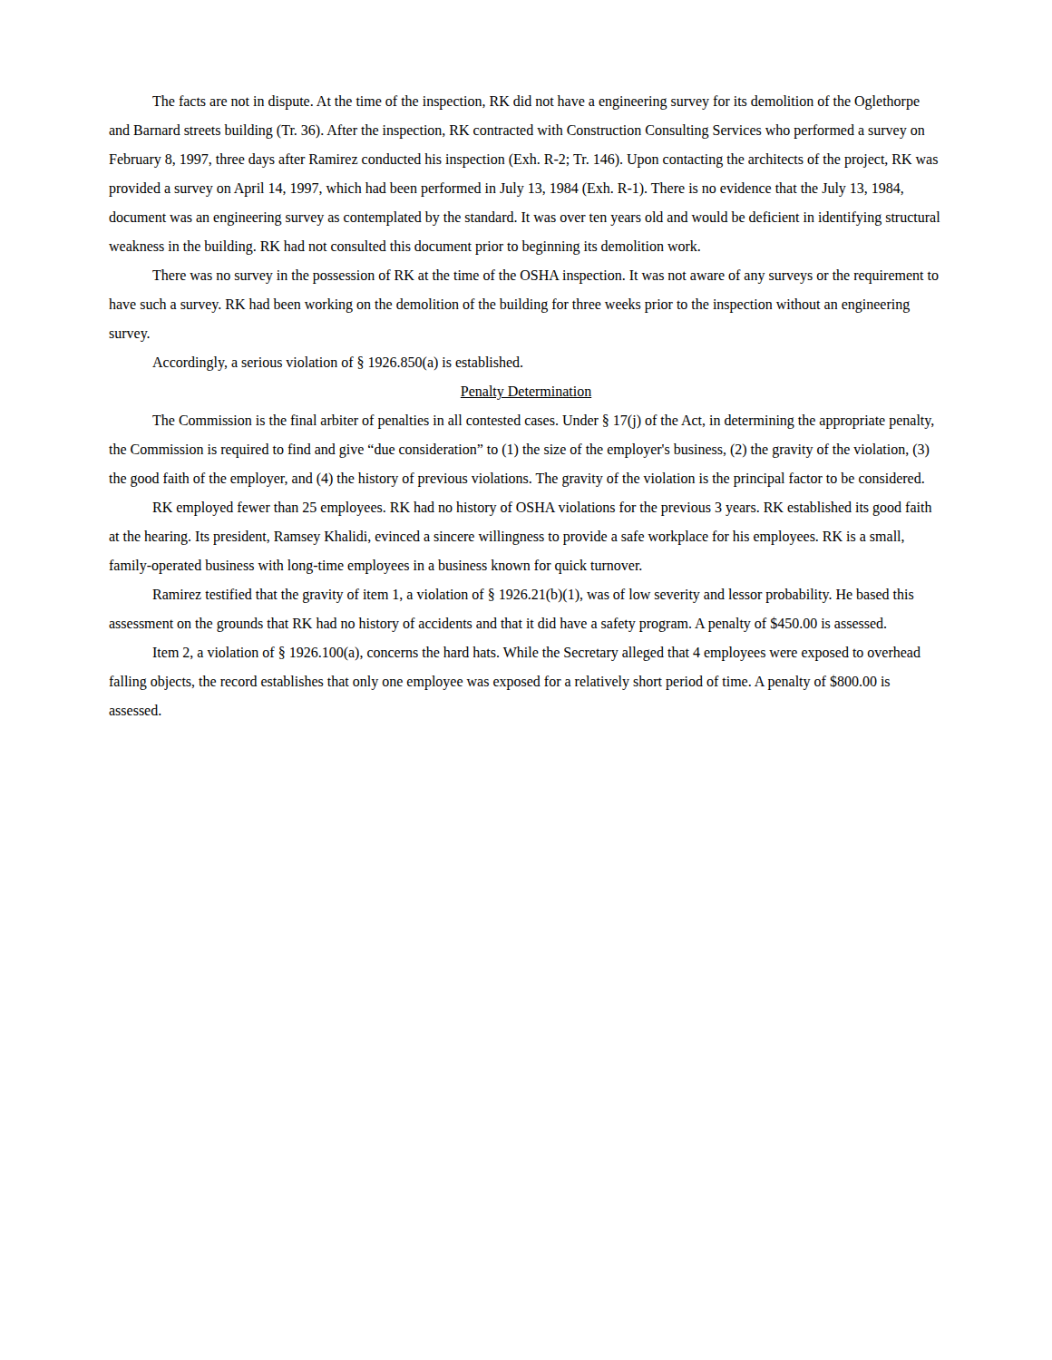The facts are not in dispute. At the time of the inspection, RK did not have a engineering survey for its demolition of the Oglethorpe and Barnard streets building (Tr. 36). After the inspection, RK contracted with Construction Consulting Services who performed a survey on February 8, 1997, three days after Ramirez conducted his inspection (Exh. R-2; Tr. 146). Upon contacting the architects of the project, RK was provided a survey on April 14, 1997, which had been performed in July 13, 1984 (Exh. R-1). There is no evidence that the July 13, 1984, document was an engineering survey as contemplated by the standard. It was over ten years old and would be deficient in identifying structural weakness in the building. RK had not consulted this document prior to beginning its demolition work.
There was no survey in the possession of RK at the time of the OSHA inspection. It was not aware of any surveys or the requirement to have such a survey. RK had been working on the demolition of the building for three weeks prior to the inspection without an engineering survey.
Accordingly, a serious violation of § 1926.850(a) is established.
Penalty Determination
The Commission is the final arbiter of penalties in all contested cases. Under § 17(j) of the Act, in determining the appropriate penalty, the Commission is required to find and give “due consideration” to (1) the size of the employer's business, (2) the gravity of the violation, (3) the good faith of the employer, and (4) the history of previous violations. The gravity of the violation is the principal factor to be considered.
RK employed fewer than 25 employees. RK had no history of OSHA violations for the previous 3 years. RK established its good faith at the hearing. Its president, Ramsey Khalidi, evinced a sincere willingness to provide a safe workplace for his employees. RK is a small, family-operated business with long-time employees in a business known for quick turnover.
Ramirez testified that the gravity of item 1, a violation of § 1926.21(b)(1), was of low severity and lessor probability. He based this assessment on the grounds that RK had no history of accidents and that it did have a safety program. A penalty of $450.00 is assessed.
Item 2, a violation of § 1926.100(a), concerns the hard hats. While the Secretary alleged that 4 employees were exposed to overhead falling objects, the record establishes that only one employee was exposed for a relatively short period of time. A penalty of $800.00 is assessed.